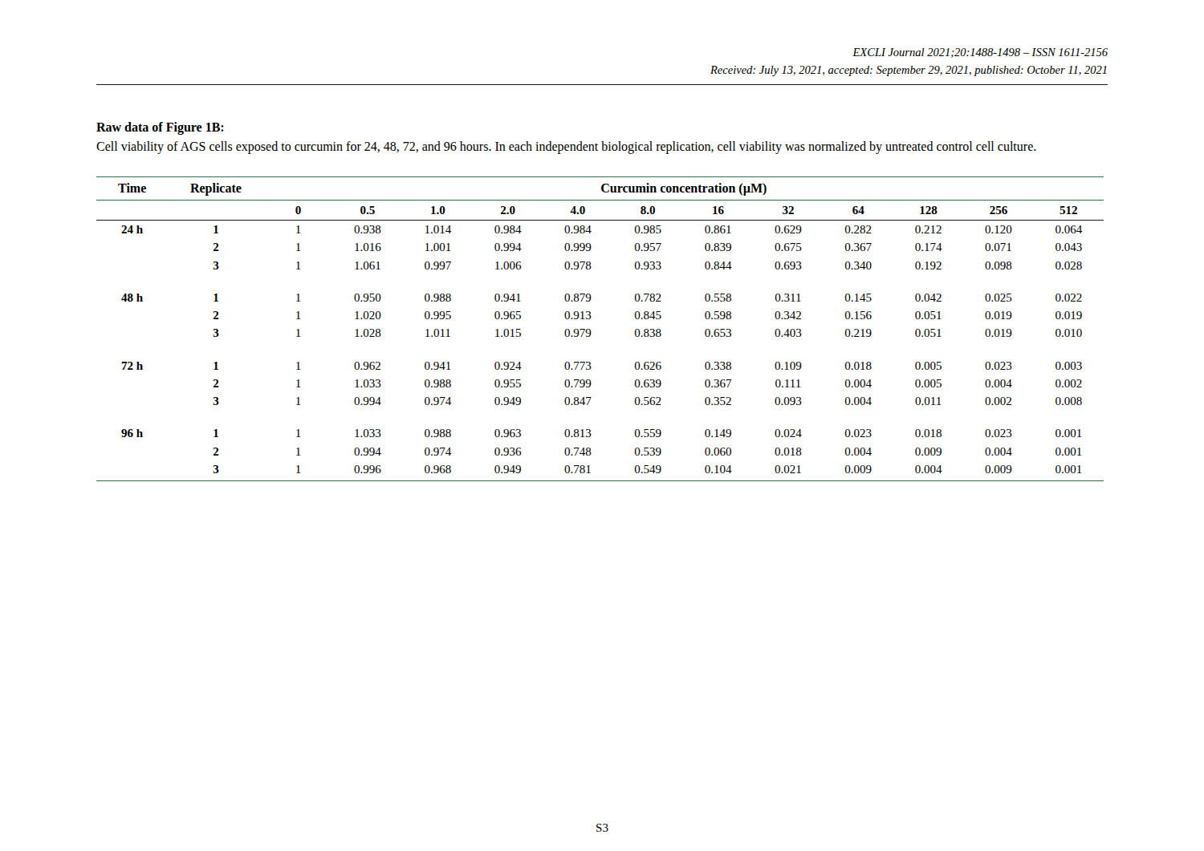EXCLI Journal 2021;20:1488-1498 – ISSN 1611-2156
Received: July 13, 2021, accepted: September 29, 2021, published: October 11, 2021
Raw data of Figure 1B:
Cell viability of AGS cells exposed to curcumin for 24, 48, 72, and 96 hours. In each independent biological replication, cell viability was normalized by untreated control cell culture.
| Time | Replicate | Curcumin concentration (µM) |
| --- | --- | --- |
| | | 0 | 0.5 | 1.0 | 2.0 | 4.0 | 8.0 | 16 | 32 | 64 | 128 | 256 | 512 |
| 24 h | 1 | 1 | 0.938 | 1.014 | 0.984 | 0.984 | 0.985 | 0.861 | 0.629 | 0.282 | 0.212 | 0.120 | 0.064 |
| | 2 | 1 | 1.016 | 1.001 | 0.994 | 0.999 | 0.957 | 0.839 | 0.675 | 0.367 | 0.174 | 0.071 | 0.043 |
| | 3 | 1 | 1.061 | 0.997 | 1.006 | 0.978 | 0.933 | 0.844 | 0.693 | 0.340 | 0.192 | 0.098 | 0.028 |
| 48 h | 1 | 1 | 0.950 | 0.988 | 0.941 | 0.879 | 0.782 | 0.558 | 0.311 | 0.145 | 0.042 | 0.025 | 0.022 |
| | 2 | 1 | 1.020 | 0.995 | 0.965 | 0.913 | 0.845 | 0.598 | 0.342 | 0.156 | 0.051 | 0.019 | 0.019 |
| | 3 | 1 | 1.028 | 1.011 | 1.015 | 0.979 | 0.838 | 0.653 | 0.403 | 0.219 | 0.051 | 0.019 | 0.010 |
| 72 h | 1 | 1 | 0.962 | 0.941 | 0.924 | 0.773 | 0.626 | 0.338 | 0.109 | 0.018 | 0.005 | 0.023 | 0.003 |
| | 2 | 1 | 1.033 | 0.988 | 0.955 | 0.799 | 0.639 | 0.367 | 0.111 | 0.004 | 0.005 | 0.004 | 0.002 |
| | 3 | 1 | 0.994 | 0.974 | 0.949 | 0.847 | 0.562 | 0.352 | 0.093 | 0.004 | 0.011 | 0.002 | 0.008 |
| 96 h | 1 | 1 | 1.033 | 0.988 | 0.963 | 0.813 | 0.559 | 0.149 | 0.024 | 0.023 | 0.018 | 0.023 | 0.001 |
| | 2 | 1 | 0.994 | 0.974 | 0.936 | 0.748 | 0.539 | 0.060 | 0.018 | 0.004 | 0.009 | 0.004 | 0.001 |
| | 3 | 1 | 0.996 | 0.968 | 0.949 | 0.781 | 0.549 | 0.104 | 0.021 | 0.009 | 0.004 | 0.009 | 0.001 |
S3